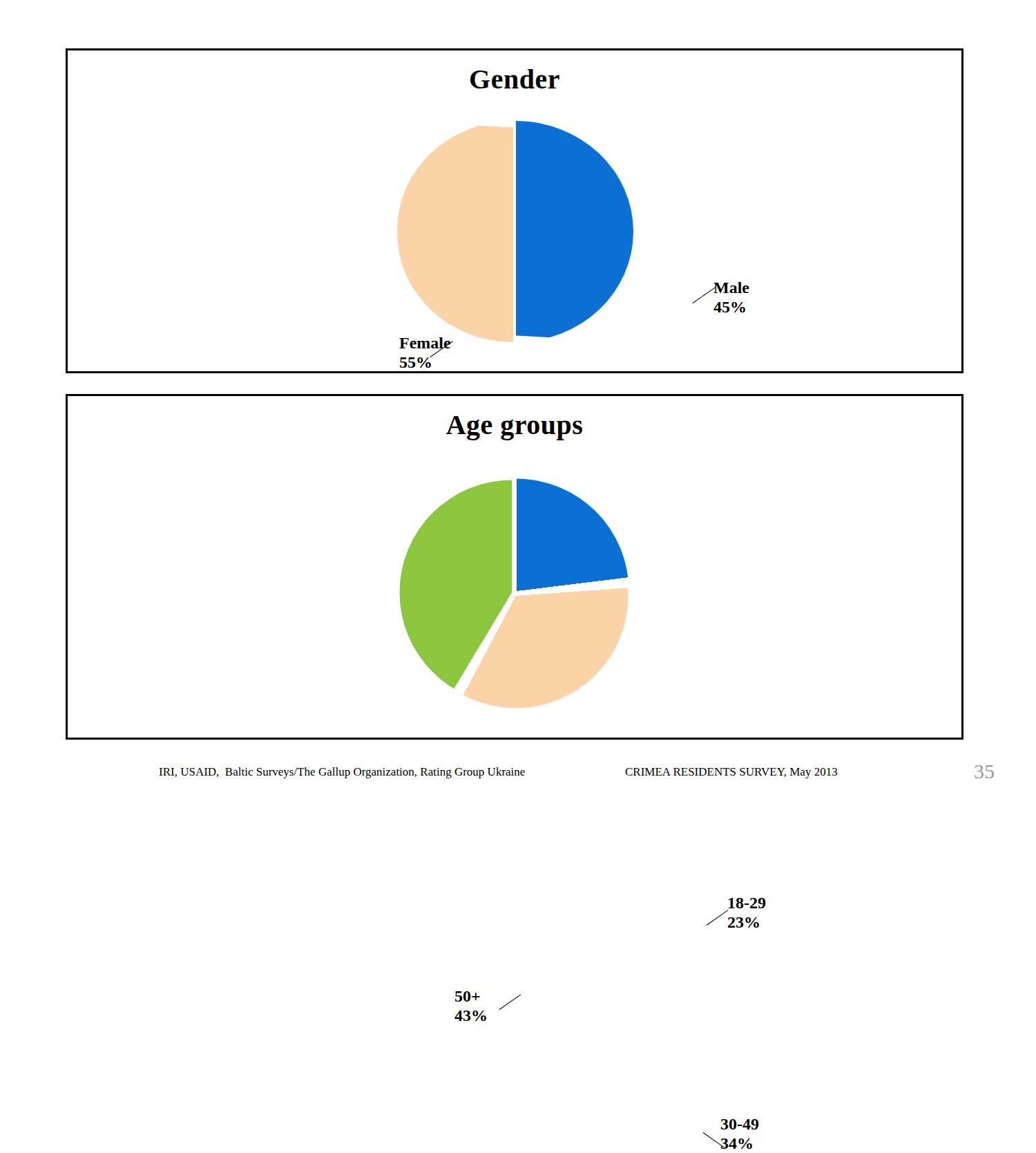Gender
Male45%
Female55%
Age groups
18-2923%
30-4934%
50+43%
IRI, USAID, Baltic Surveys/The Gallup Organization, Rating Group Ukraine CRIMEA RESIDENTS SURVEY, May 2013 35